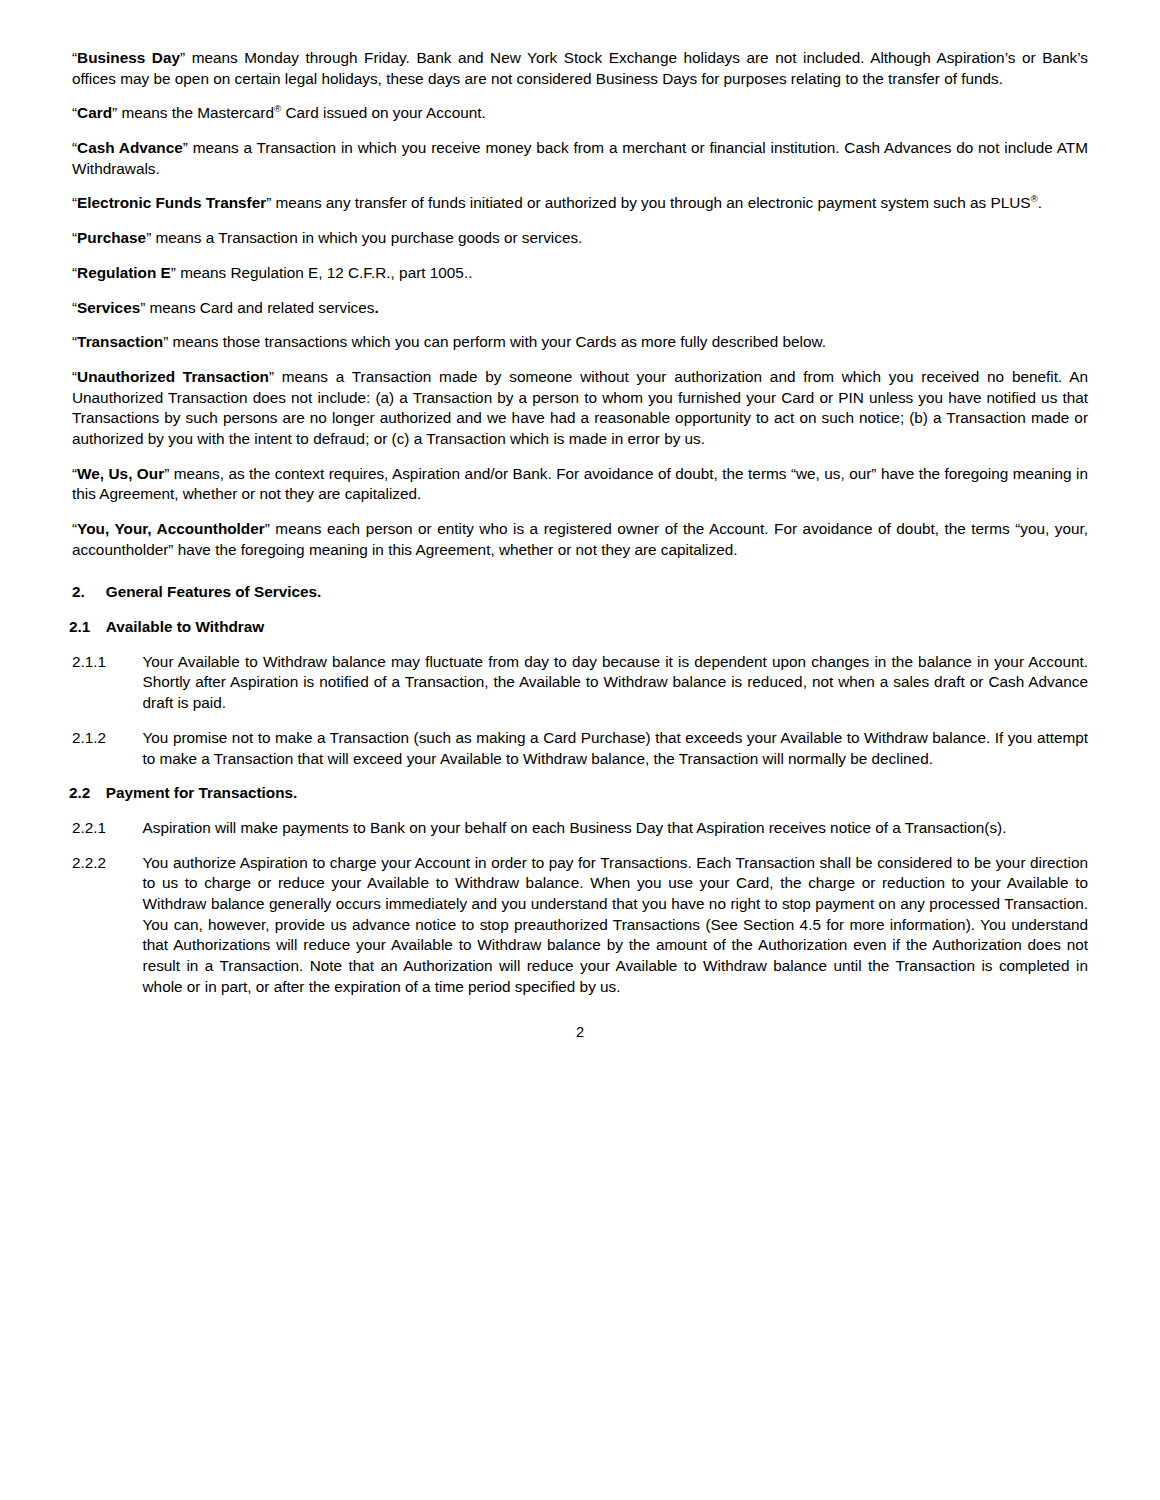“Business Day” means Monday through Friday. Bank and New York Stock Exchange holidays are not included. Although Aspiration’s or Bank’s offices may be open on certain legal holidays, these days are not considered Business Days for purposes relating to the transfer of funds.
“Card” means the Mastercard® Card issued on your Account.
“Cash Advance” means a Transaction in which you receive money back from a merchant or financial institution. Cash Advances do not include ATM Withdrawals.
“Electronic Funds Transfer” means any transfer of funds initiated or authorized by you through an electronic payment system such as PLUS®.
“Purchase” means a Transaction in which you purchase goods or services.
“Regulation E” means Regulation E, 12 C.F.R., part 1005..
“Services” means Card and related services.
“Transaction” means those transactions which you can perform with your Cards as more fully described below.
“Unauthorized Transaction” means a Transaction made by someone without your authorization and from which you received no benefit. An Unauthorized Transaction does not include: (a) a Transaction by a person to whom you furnished your Card or PIN unless you have notified us that Transactions by such persons are no longer authorized and we have had a reasonable opportunity to act on such notice; (b) a Transaction made or authorized by you with the intent to defraud; or (c) a Transaction which is made in error by us.
“We, Us, Our” means, as the context requires, Aspiration and/or Bank. For avoidance of doubt, the terms “we, us, our” have the foregoing meaning in this Agreement, whether or not they are capitalized.
“You, Your, Accountholder” means each person or entity who is a registered owner of the Account. For avoidance of doubt, the terms “you, your, accountholder” have the foregoing meaning in this Agreement, whether or not they are capitalized.
2. General Features of Services.
2.1 Available to Withdraw
2.1.1 Your Available to Withdraw balance may fluctuate from day to day because it is dependent upon changes in the balance in your Account. Shortly after Aspiration is notified of a Transaction, the Available to Withdraw balance is reduced, not when a sales draft or Cash Advance draft is paid.
2.1.2 You promise not to make a Transaction (such as making a Card Purchase) that exceeds your Available to Withdraw balance. If you attempt to make a Transaction that will exceed your Available to Withdraw balance, the Transaction will normally be declined.
2.2 Payment for Transactions.
2.2.1 Aspiration will make payments to Bank on your behalf on each Business Day that Aspiration receives notice of a Transaction(s).
2.2.2 You authorize Aspiration to charge your Account in order to pay for Transactions. Each Transaction shall be considered to be your direction to us to charge or reduce your Available to Withdraw balance. When you use your Card, the charge or reduction to your Available to Withdraw balance generally occurs immediately and you understand that you have no right to stop payment on any processed Transaction. You can, however, provide us advance notice to stop preauthorized Transactions (See Section 4.5 for more information). You understand that Authorizations will reduce your Available to Withdraw balance by the amount of the Authorization even if the Authorization does not result in a Transaction. Note that an Authorization will reduce your Available to Withdraw balance until the Transaction is completed in whole or in part, or after the expiration of a time period specified by us.
2